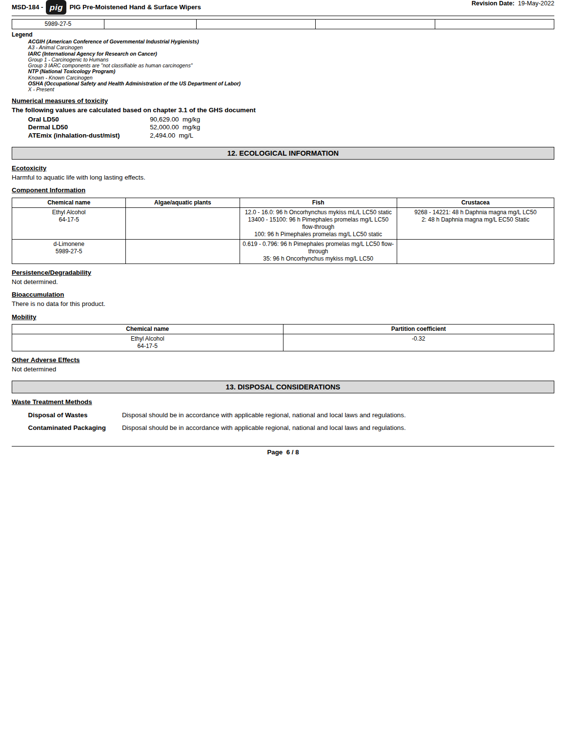MSD-184 - pig PIG Pre-Moistened Hand & Surface Wipers
Revision Date: 19-May-2022
| 5989-27-5 | | | | |
Legend
ACGIH (American Conference of Governmental Industrial Hygienists)
A3 - Animal Carcinogen
IARC (International Agency for Research on Cancer)
Group 1 - Carcinogenic to Humans
Group 3 IARC components are "not classifiable as human carcinogens"
NTP (National Toxicology Program)
Known - Known Carcinogen
OSHA (Occupational Safety and Health Administration of the US Department of Labor)
X - Present
Numerical measures of toxicity
The following values are calculated based on chapter 3.1 of the GHS document
Oral LD50
90,629.00 mg/kg
Dermal LD50
52,000.00 mg/kg
ATEmix (inhalation-dust/mist)
2,494.00 mg/L
12. ECOLOGICAL INFORMATION
Ecotoxicity
Harmful to aquatic life with long lasting effects.
Component Information
| Chemical name | Algae/aquatic plants | Fish | Crustacea |
| --- | --- | --- | --- |
| Ethyl Alcohol 64-17-5 | | 12.0 - 16.0: 96 h Oncorhynchus mykiss mL/L LC50 static 13400 - 15100: 96 h Pimephales promelas mg/L LC50 flow-through 100: 96 h Pimephales promelas mg/L LC50 static | 9268 - 14221: 48 h Daphnia magna mg/L LC50 2: 48 h Daphnia magna mg/L EC50 Static |
| d-Limonene 5989-27-5 | | 0.619 - 0.796: 96 h Pimephales promelas mg/L LC50 flow-through 35: 96 h Oncorhynchus mykiss mg/L LC50 | |
Persistence/Degradability
Not determined.
Bioaccumulation
There is no data for this product.
Mobility
| Chemical name | Partition coefficient |
| --- | --- |
| Ethyl Alcohol 64-17-5 | -0.32 |
Other Adverse Effects
Not determined
13. DISPOSAL CONSIDERATIONS
Waste Treatment Methods
Disposal of Wastes
Disposal should be in accordance with applicable regional, national and local laws and regulations.
Contaminated Packaging
Disposal should be in accordance with applicable regional, national and local laws and regulations.
Page 6 / 8